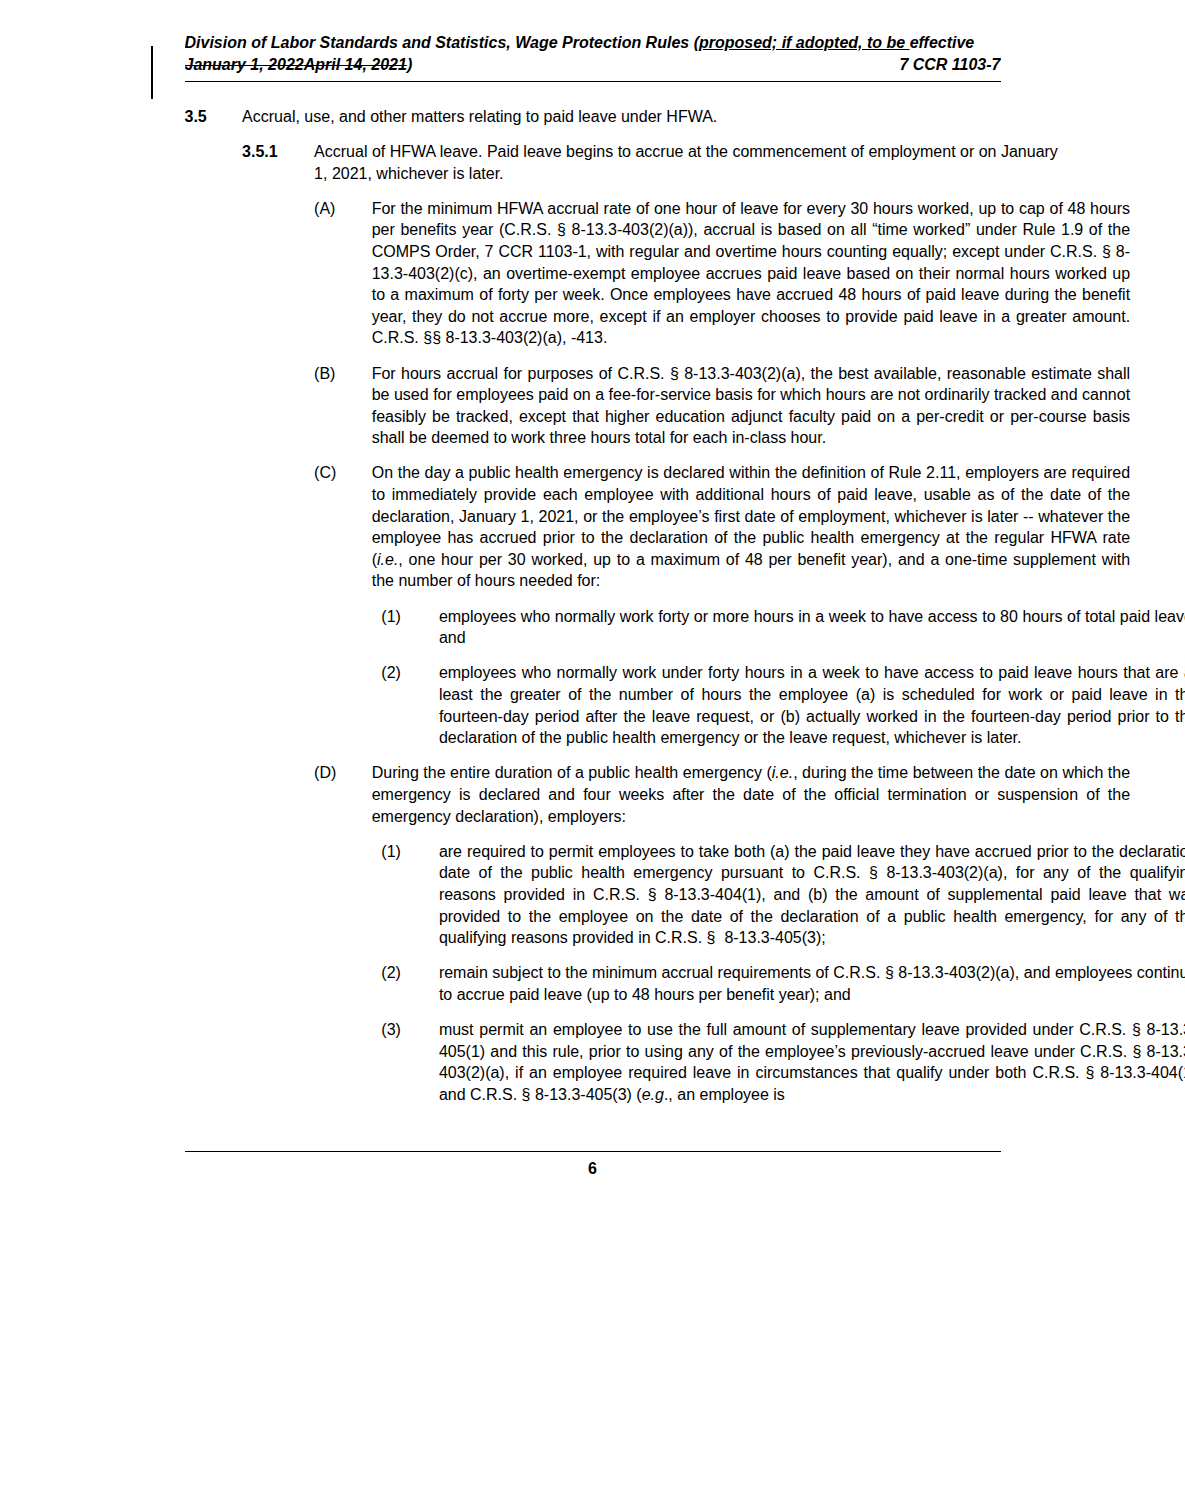Division of Labor Standards and Statistics, Wage Protection Rules (proposed; if adopted, to be effective January 1, 2022 April 14, 2021) 7 CCR 1103-7
| 3.5 | Accrual, use, and other matters relating to paid leave under HFWA. |
| 3.5.1 | Accrual of HFWA leave. Paid leave begins to accrue at the commencement of employment or on January 1, 2021, whichever is later. |
| (A) | For the minimum HFWA accrual rate of one hour of leave for every 30 hours worked, up to cap of 48 hours per benefits year (C.R.S. § 8-13.3-403(2)(a)), accrual is based on all “time worked” under Rule 1.9 of the COMPS Order, 7 CCR 1103-1, with regular and overtime hours counting equally; except under C.R.S. § 8-13.3-403(2)(c), an overtime-exempt employee accrues paid leave based on their normal hours worked up to a maximum of forty per week. Once employees have accrued 48 hours of paid leave during the benefit year, they do not accrue more, except if an employer chooses to provide paid leave in a greater amount. C.R.S. §§ 8-13.3-403(2)(a), -413. |
| (B) | For hours accrual for purposes of C.R.S. § 8-13.3-403(2)(a), the best available, reasonable estimate shall be used for employees paid on a fee-for-service basis for which hours are not ordinarily tracked and cannot feasibly be tracked, except that higher education adjunct faculty paid on a per-credit or per-course basis shall be deemed to work three hours total for each in-class hour. |
| (C) | On the day a public health emergency is declared within the definition of Rule 2.11, employers are required to immediately provide each employee with additional hours of paid leave, usable as of the date of the declaration, January 1, 2021, or the employee’s first date of employment, whichever is later -- whatever the employee has accrued prior to the declaration of the public health emergency at the regular HFWA rate ( i.e. , one hour per 30 worked, up to a maximum of 48 per benefit year), and a one-time supplement with the number of hours needed for: |
| (1) | employees who normally work forty or more hours in a week to have access to 80 hours of total paid leave; and |
| (2) | employees who normally work under forty hours in a week to have access to paid leave hours that are at least the greater of the number of hours the employee (a) is scheduled for work or paid leave in the fourteen-day period after the leave request, or (b) actually worked in the fourteen-day period prior to the declaration of the public health emergency or the leave request, whichever is later. |
| (D) | During the entire duration of a public health emergency ( i.e. , during the time between the date on which the emergency is declared and four weeks after the date of the official termination or suspension of the emergency declaration), employers: |
| (1) | are required to permit employees to take both (a) the paid leave they have accrued prior to the declaration date of the public health emergency pursuant to C.R.S. § 8-13.3-403(2)(a), for any of the qualifying reasons provided in C.R.S. § 8-13.3-404(1), and (b) the amount of supplemental paid leave that was provided to the employee on the date of the declaration of a public health emergency, for any of the qualifying reasons provided in C.R.S. § 8-13.3-405(3); |
| (2) | remain subject to the minimum accrual requirements of C.R.S. § 8-13.3-403(2)(a), and employees continue to accrue paid leave (up to 48 hours per benefit year); and |
| (3) | must permit an employee to use the full amount of supplementary leave provided under C.R.S. § 8-13.3-405(1) and this rule, prior to using any of the employee’s previously-accrued leave under C.R.S. § 8-13.3-403(2)(a), if an employee required leave in circumstances that qualify under both C.R.S. § 8-13.3-404(1) and C.R.S. § 8-13.3-405(3) ( e.g ., an employee is |
6